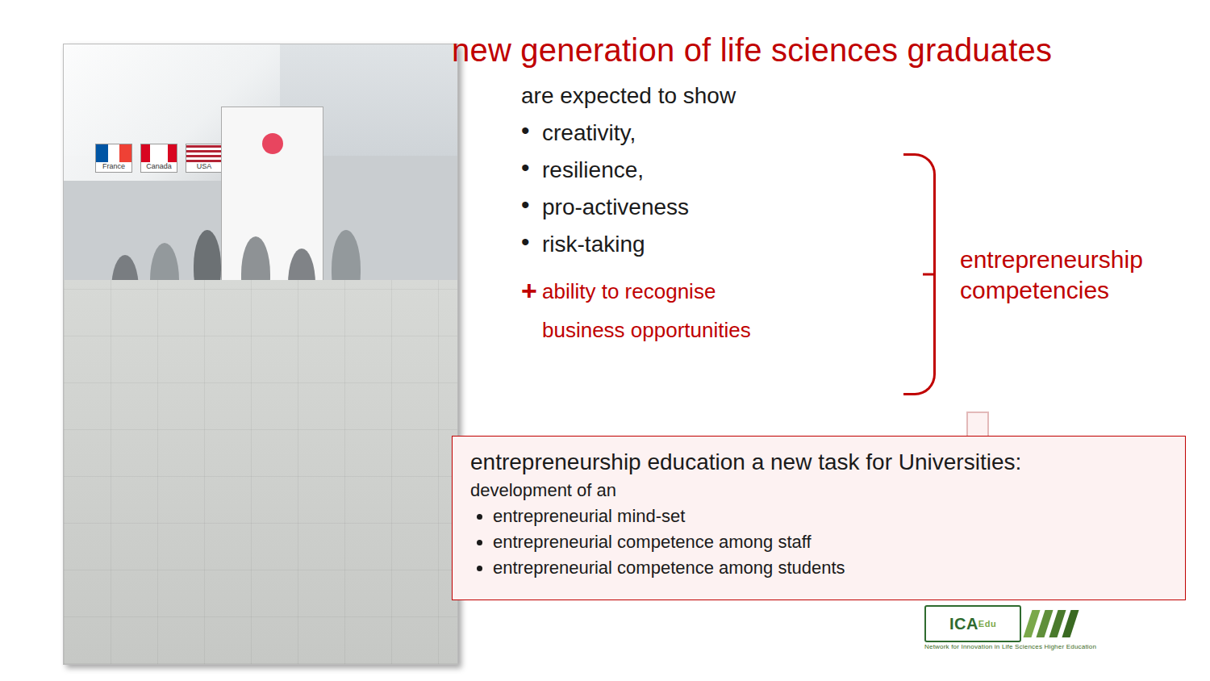France
Canada
USA
new generation of life sciences graduates
are expected to show
creativity,
resilience,
pro-activeness
risk-taking
+ability to recognise
business opportunities
entrepreneurship
competencies
entrepreneurship education a new task for Universities:
development of an
entrepreneurial mind-set
entrepreneurial competence among staff
entrepreneurial competence among students
ICAEdu
Network for Innovation in Life Sciences Higher Education